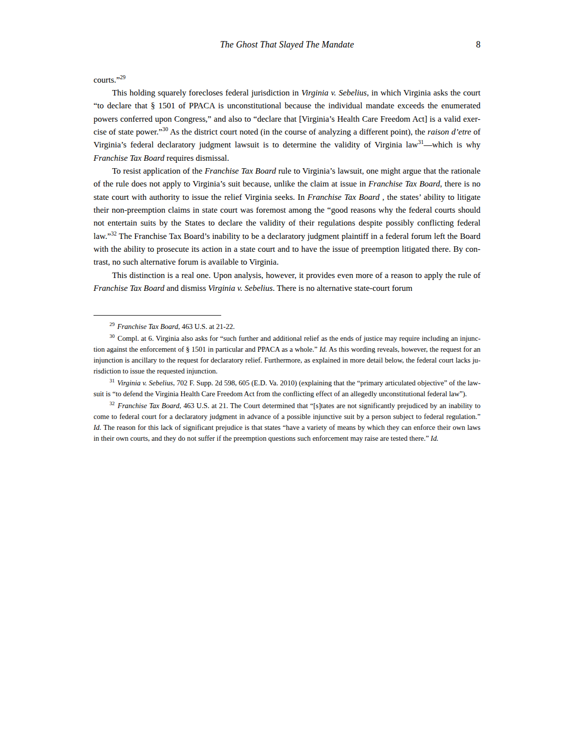The Ghost That Slayed The Mandate 8
courts.”29
This holding squarely forecloses federal jurisdiction in Virginia v. Sebelius, in which Virginia asks the court “to declare that § 1501 of PPACA is unconstitutional because the individual mandate exceeds the enumerated powers conferred upon Congress,” and also to “declare that [Virginia’s Health Care Freedom Act] is a valid exercise of state power.”30 As the district court noted (in the course of analyzing a different point), the raison d’etre of Virginia’s federal declaratory judgment lawsuit is to determine the validity of Virginia law31—which is why Franchise Tax Board requires dismissal.
To resist application of the Franchise Tax Board rule to Virginia’s lawsuit, one might argue that the rationale of the rule does not apply to Virginia’s suit because, unlike the claim at issue in Franchise Tax Board, there is no state court with authority to issue the relief Virginia seeks. In Franchise Tax Board , the states’ ability to litigate their non-preemption claims in state court was foremost among the “good reasons why the federal courts should not entertain suits by the States to declare the validity of their regulations despite possibly conflicting federal law.”32 The Franchise Tax Board’s inability to be a declaratory judgment plaintiff in a federal forum left the Board with the ability to prosecute its action in a state court and to have the issue of preemption litigated there. By contrast, no such alternative forum is available to Virginia.
This distinction is a real one. Upon analysis, however, it provides even more of a reason to apply the rule of Franchise Tax Board and dismiss Virginia v. Sebelius. There is no alternative state-court forum
29 Franchise Tax Board, 463 U.S. at 21-22.
30 Compl. at 6. Virginia also asks for “such further and additional relief as the ends of justice may require including an injunction against the enforcement of § 1501 in particular and PPACA as a whole.” Id. As this wording reveals, however, the request for an injunction is ancillary to the request for declaratory relief. Furthermore, as explained in more detail below, the federal court lacks jurisdiction to issue the requested injunction.
31 Virginia v. Sebelius, 702 F. Supp. 2d 598, 605 (E.D. Va. 2010) (explaining that the “primary articulated objective” of the lawsuit is “to defend the Virginia Health Care Freedom Act from the conflicting effect of an allegedly unconstitutional federal law”).
32 Franchise Tax Board, 463 U.S. at 21. The Court determined that “[s]tates are not significantly prejudiced by an inability to come to federal court for a declaratory judgment in advance of a possible injunctive suit by a person subject to federal regulation.” Id. The reason for this lack of significant prejudice is that states “have a variety of means by which they can enforce their own laws in their own courts, and they do not suffer if the preemption questions such enforcement may raise are tested there.” Id.